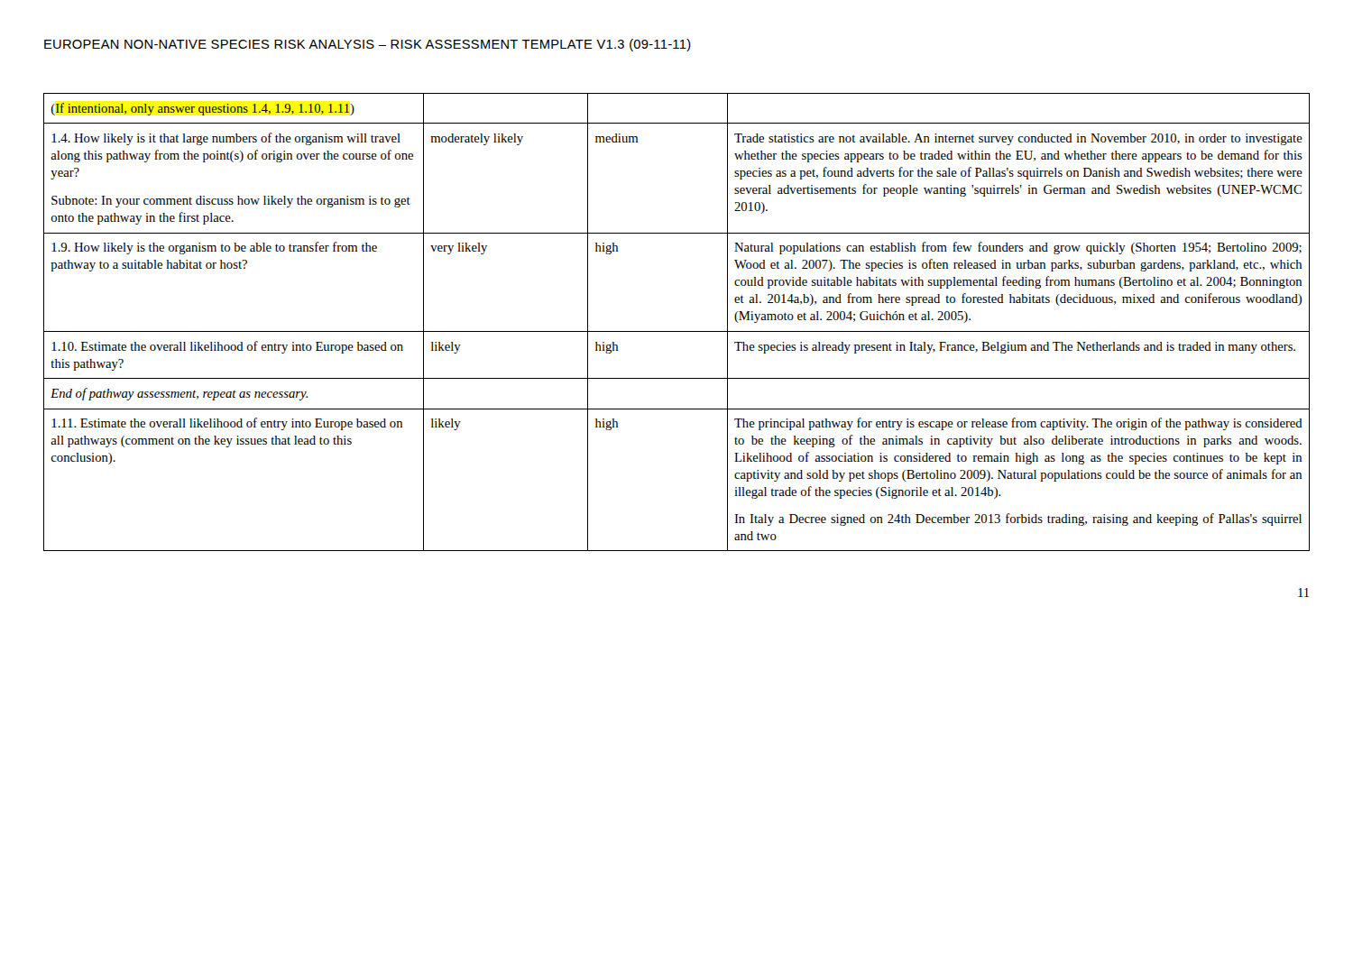EUROPEAN NON-NATIVE SPECIES RISK ANALYSIS – RISK ASSESSMENT TEMPLATE V1.3 (09-11-11)
| ( If intentional, only answer questions 1.4, 1.9, 1.10, 1.11 ) | | | |
| 1.4. How likely is it that large numbers of the organism will travel along this pathway from the point(s) of origin over the course of one year? Subnote: In your comment discuss how likely the organism is to get onto the pathway in the first place. | moderately likely | medium | Trade statistics are not available. An internet survey conducted in November 2010, in order to investigate whether the species appears to be traded within the EU, and whether there appears to be demand for this species as a pet, found adverts for the sale of Pallas's squirrels on Danish and Swedish websites; there were several advertisements for people wanting 'squirrels' in German and Swedish websites (UNEP-WCMC 2010). |
| 1.9. How likely is the organism to be able to transfer from the pathway to a suitable habitat or host? | very likely | high | Natural populations can establish from few founders and grow quickly (Shorten 1954; Bertolino 2009; Wood et al. 2007). The species is often released in urban parks, suburban gardens, parkland, etc., which could provide suitable habitats with supplemental feeding from humans (Bertolino et al. 2004; Bonnington et al. 2014a,b), and from here spread to forested habitats (deciduous, mixed and coniferous woodland) (Miyamoto et al. 2004; Guichón et al. 2005). |
| 1.10. Estimate the overall likelihood of entry into Europe based on this pathway? | likely | high | The species is already present in Italy, France, Belgium and The Netherlands and is traded in many others. |
| End of pathway assessment, repeat as necessary. | | | |
| 1.11. Estimate the overall likelihood of entry into Europe based on all pathways (comment on the key issues that lead to this conclusion). | likely | high | The principal pathway for entry is escape or release from captivity. The origin of the pathway is considered to be the keeping of the animals in captivity but also deliberate introductions in parks and woods. Likelihood of association is considered to remain high as long as the species continues to be kept in captivity and sold by pet shops (Bertolino 2009). Natural populations could be the source of animals for an illegal trade of the species (Signorile et al. 2014b). In Italy a Decree signed on 24th December 2013 forbids trading, raising and keeping of Pallas's squirrel and two |
11